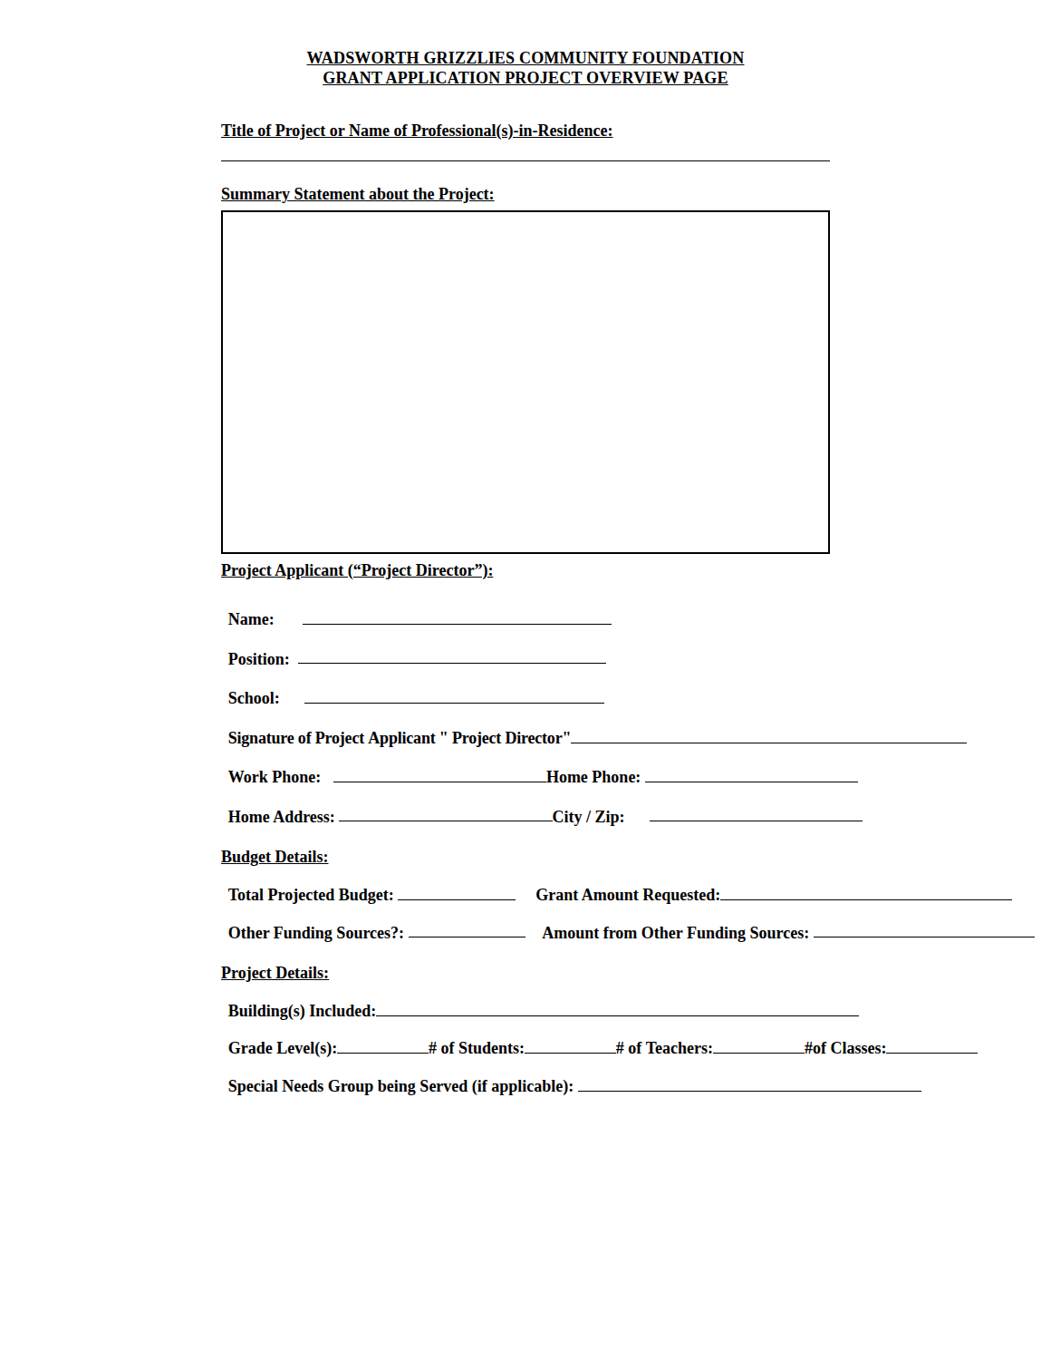WADSWORTH GRIZZLIES COMMUNITY FOUNDATION GRANT APPLICATION PROJECT OVERVIEW PAGE
Title of Project or Name of Professional(s)-in-Residence:
Summary Statement about the Project:
Project Applicant (“Project Director”):
Name:
Position:
School:
Signature of Project Applicant " Project Director"
Work Phone: Home Phone:
Home Address: City / Zip:
Budget Details:
Total Projected Budget: Grant Amount Requested:
Other Funding Sources?: Amount from Other Funding Sources:
Project Details:
Building(s) Included:
Grade Level(s): # of Students: # of Teachers: #of Classes:
Special Needs Group being Served (if applicable):